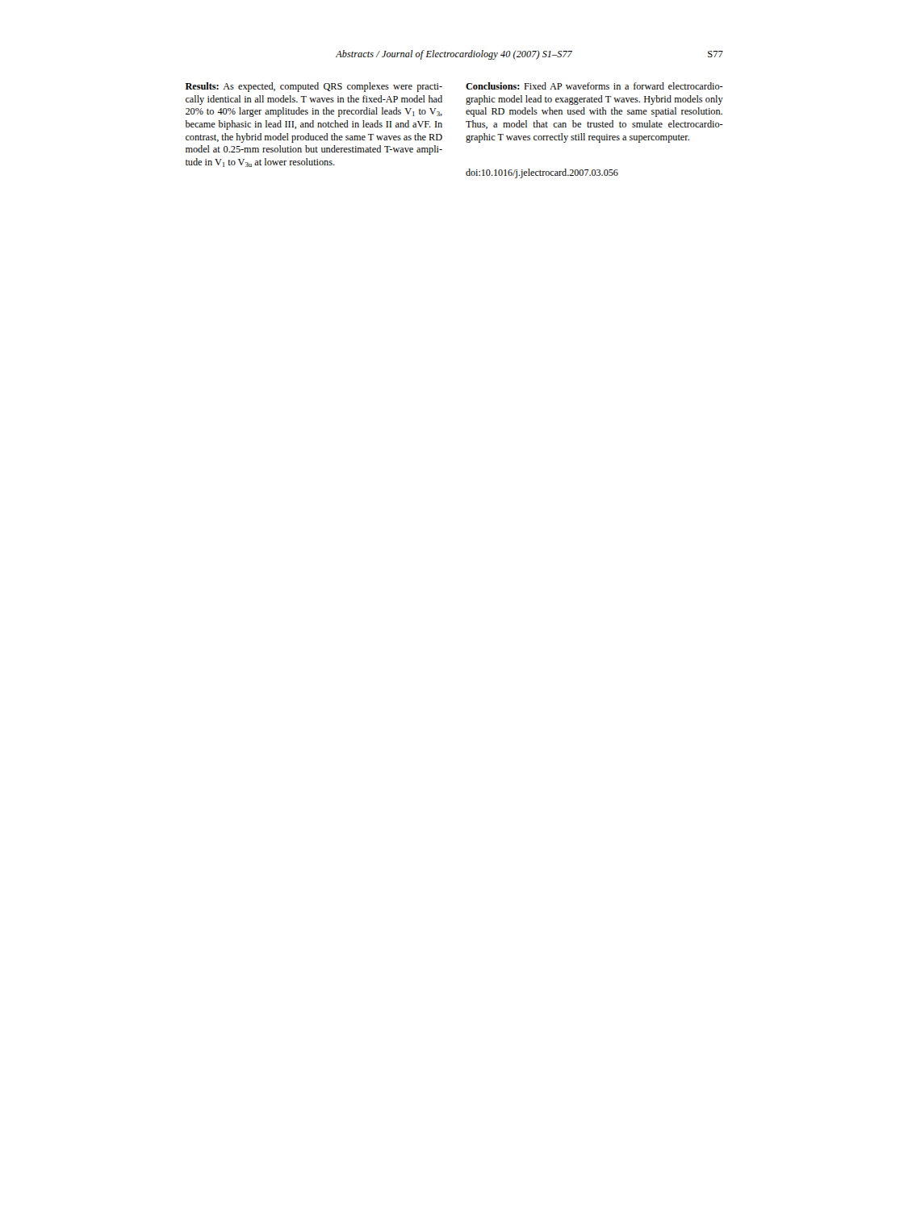Abstracts / Journal of Electrocardiology 40 (2007) S1–S77
S77
Results: As expected, computed QRS complexes were practically identical in all models. T waves in the fixed-AP model had 20% to 40% larger amplitudes in the precordial leads V1 to V3, became biphasic in lead III, and notched in leads II and aVF. In contrast, the hybrid model produced the same T waves as the RD model at 0.25-mm resolution but underestimated T-wave amplitude in V1 to V3u at lower resolutions.
Conclusions: Fixed AP waveforms in a forward electrocardiographic model lead to exaggerated T waves. Hybrid models only equal RD models when used with the same spatial resolution. Thus, a model that can be trusted to smulate electrocardiographic T waves correctly still requires a supercomputer.
doi:10.1016/j.jelectrocard.2007.03.056